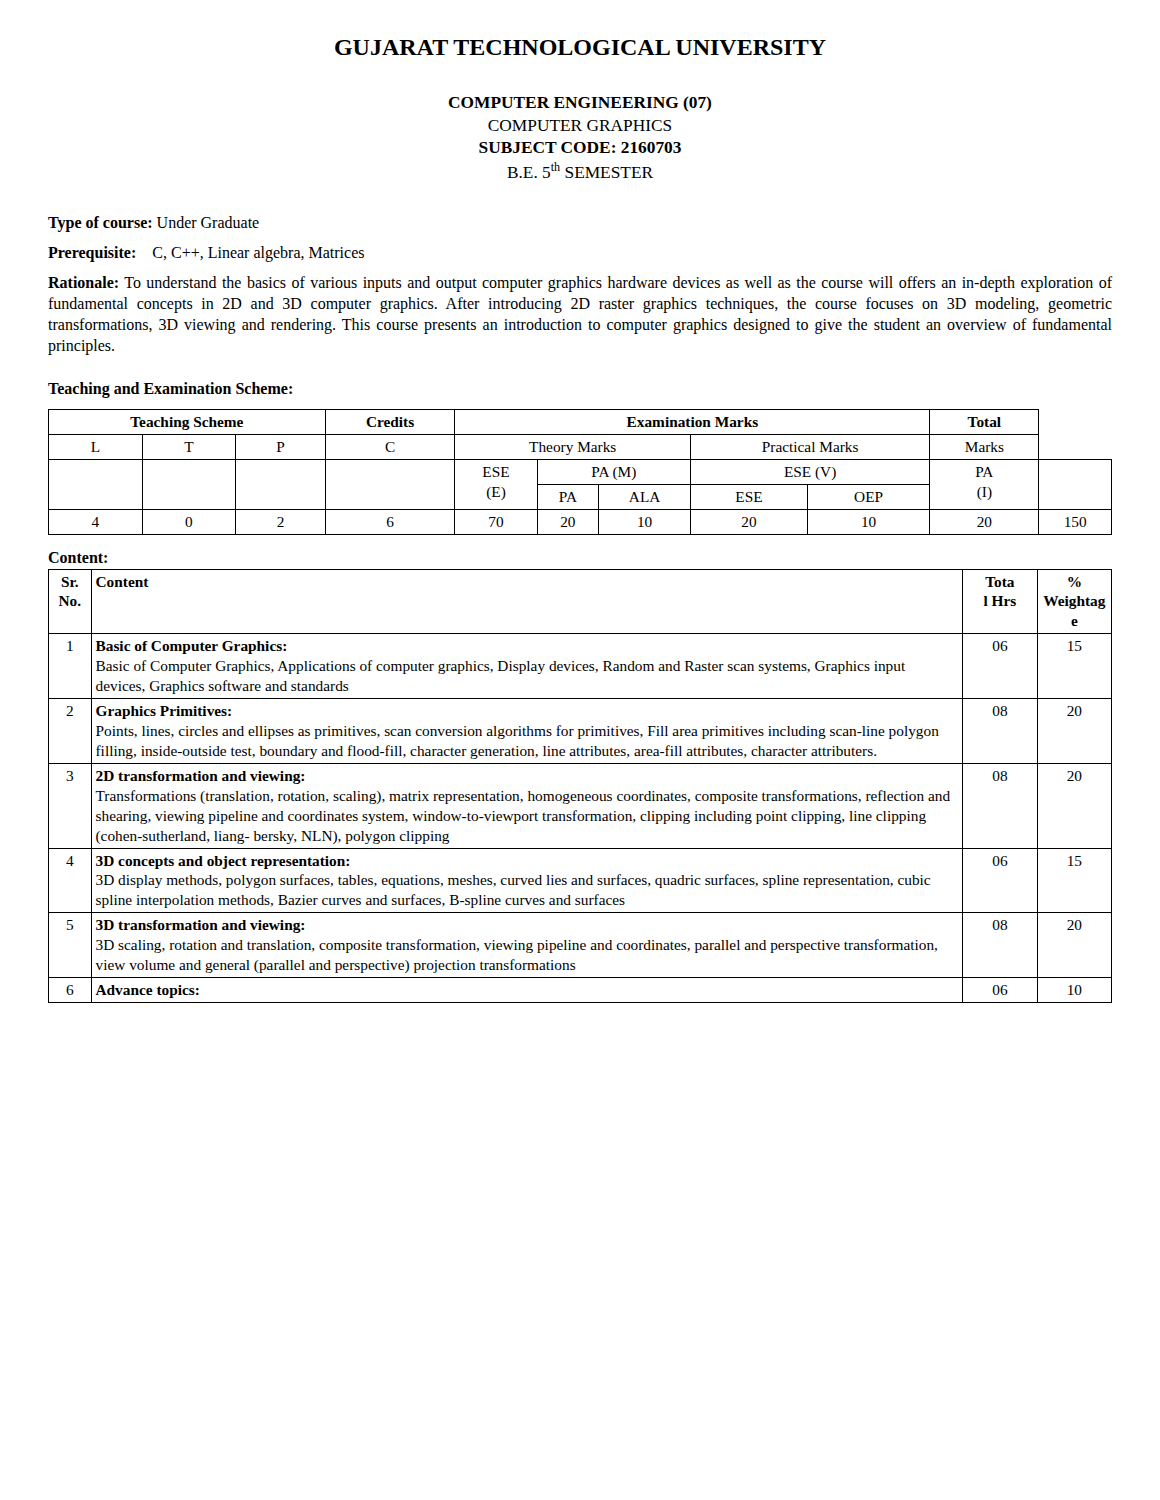GUJARAT TECHNOLOGICAL UNIVERSITY
COMPUTER ENGINEERING (07)
COMPUTER GRAPHICS
SUBJECT CODE: 2160703
B.E. 5th SEMESTER
Type of course: Under Graduate
Prerequisite: C, C++, Linear algebra, Matrices
Rationale: To understand the basics of various inputs and output computer graphics hardware devices as well as the course will offers an in-depth exploration of fundamental concepts in 2D and 3D computer graphics. After introducing 2D raster graphics techniques, the course focuses on 3D modeling, geometric transformations, 3D viewing and rendering. This course presents an introduction to computer graphics designed to give the student an overview of fundamental principles.
Teaching and Examination Scheme:
| Teaching Scheme | Credits | Examination Marks | Total |
| --- | --- | --- | --- |
| L | T | P | C | Theory Marks | Practical Marks | Marks |
| | | | | ESE (E) | PA (M) | ESE (V) | PA (I) | |
| PA | ALA | ESE | OEP |
| 4 | 0 | 2 | 6 | 70 | 20 | 10 | 20 | 10 | 20 | 150 |
Content:
| Sr. No. | Content | Tota l Hrs | % Weightag e |
| --- | --- | --- | --- |
| 1 | Basic of Computer Graphics: Basic of Computer Graphics, Applications of computer graphics, Display devices, Random and Raster scan systems, Graphics input devices, Graphics software and standards | 06 | 15 |
| 2 | Graphics Primitives: Points, lines, circles and ellipses as primitives, scan conversion algorithms for primitives, Fill area primitives including scan-line polygon filling, inside-outside test, boundary and flood-fill, character generation, line attributes, area-fill attributes, character attributers. | 08 | 20 |
| 3 | 2D transformation and viewing: Transformations (translation, rotation, scaling), matrix representation, homogeneous coordinates, composite transformations, reflection and shearing, viewing pipeline and coordinates system, window-to-viewport transformation, clipping including point clipping, line clipping (cohen-sutherland, liang- bersky, NLN), polygon clipping | 08 | 20 |
| 4 | 3D concepts and object representation: 3D display methods, polygon surfaces, tables, equations, meshes, curved lies and surfaces, quadric surfaces, spline representation, cubic spline interpolation methods, Bazier curves and surfaces, B-spline curves and surfaces | 06 | 15 |
| 5 | 3D transformation and viewing: 3D scaling, rotation and translation, composite transformation, viewing pipeline and coordinates, parallel and perspective transformation, view volume and general (parallel and perspective) projection transformations | 08 | 20 |
| 6 | Advance topics: | 06 | 10 |